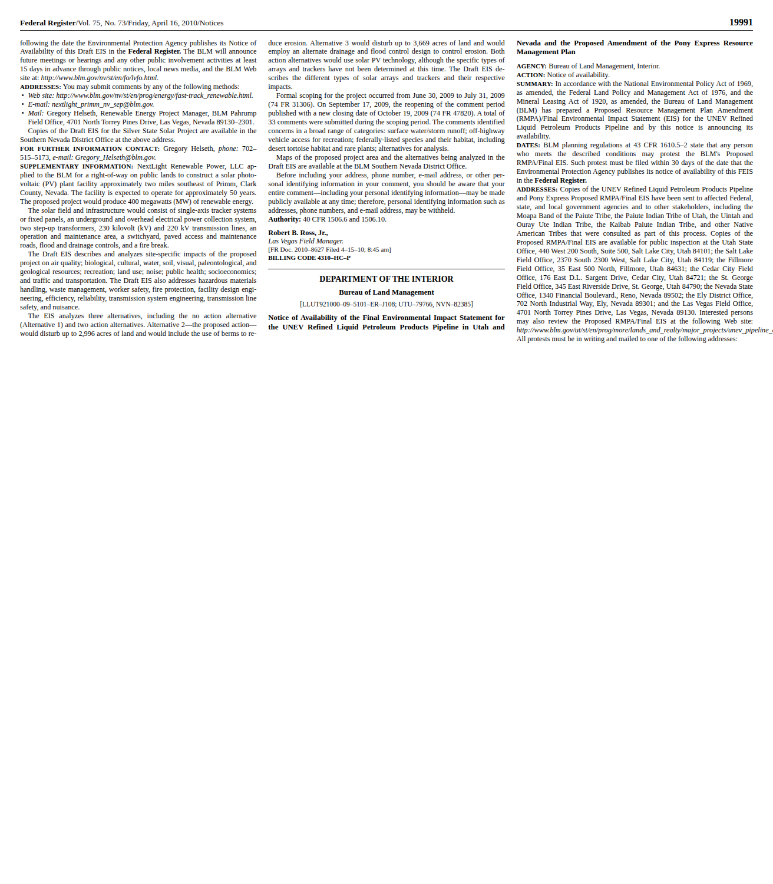Federal Register/Vol. 75, No. 73/Friday, April 16, 2010/Notices
19991
following the date the Environmental Protection Agency publishes its Notice of Availability of this Draft EIS in the Federal Register. The BLM will announce future meetings or hearings and any other public involvement activities at least 15 days in advance through public notices, local news media, and the BLM Web site at: http://www.blm.gov/nv/st/en/fo/lvfo.html.
Addresses: You may submit comments by any of the following methods:
Web site: http://www.blm.gov/nv/st/en/prog/energy/fast-track_renewable.html.
E-mail: nextlight_primm_nv_sep@blm.gov.
Mail: Gregory Helseth, Renewable Energy Project Manager, BLM Pahrump Field Office, 4701 North Torrey Pines Drive, Las Vegas, Nevada 89130–2301.
Copies of the Draft EIS for the Silver State Solar Project are available in the Southern Nevada District Office at the above address.
For Further Information Contact: Gregory Helseth, phone: 702–515–5173, e-mail: Gregory_Helseth@blm.gov.
Supplementary Information: NextLight Renewable Power, LLC applied to the BLM for a right-of-way on public lands to construct a solar photovoltaic (PV) plant facility approximately two miles southeast of Primm, Clark County, Nevada. The facility is expected to operate for approximately 50 years. The proposed project would produce 400 megawatts (MW) of renewable energy.
The solar field and infrastructure would consist of single-axis tracker systems or fixed panels, an underground and overhead electrical power collection system, two step-up transformers, 230 kilovolt (kV) and 220 kV transmission lines, an operation and maintenance area, a switchyard, paved access and maintenance roads, flood and drainage controls, and a fire break.
The Draft EIS describes and analyzes site-specific impacts of the proposed project on air quality; biological, cultural, water, soil, visual, paleontological, and geological resources; recreation; land use; noise; public health; socioeconomics; and traffic and transportation. The Draft EIS also addresses hazardous materials handling, waste management, worker safety, fire protection, facility design engineering, efficiency, reliability, transmission system engineering, transmission line safety, and nuisance.
The EIS analyzes three alternatives, including the no action alternative (Alternative 1) and two action alternatives. Alternative 2—the proposed action—would disturb up to 2,996 acres of land and would include the use of berms to reduce erosion. Alternative 3 would disturb up to 3,669 acres of land and would employ an alternate drainage and flood control design to control erosion. Both action alternatives would use solar PV technology, although the specific types of arrays and trackers have not been determined at this time. The Draft EIS describes the different types of solar arrays and trackers and their respective impacts.
Formal scoping for the project occurred from June 30, 2009 to July 31, 2009 (74 FR 31306). On September 17, 2009, the reopening of the comment period published with a new closing date of October 19, 2009 (74 FR 47820). A total of 33 comments were submitted during the scoping period. The comments identified concerns in a broad range of categories: surface water/storm runoff; off-highway vehicle access for recreation; federally-listed species and their habitat, including desert tortoise habitat and rare plants; alternatives for analysis.
Maps of the proposed project area and the alternatives being analyzed in the Draft EIS are available at the BLM Southern Nevada District Office.
Before including your address, phone number, e-mail address, or other personal identifying information in your comment, you should be aware that your entire comment—including your personal identifying information—may be made publicly available at any time; therefore, personal identifying information such as addresses, phone numbers, and e-mail address, may be withheld.
Authority: 40 CFR 1506.6 and 1506.10.
Robert B. Ross, Jr.,
Las Vegas Field Manager.
[FR Doc. 2010–8627 Filed 4–15–10; 8:45 am]
BILLING CODE 4310–HC–P
DEPARTMENT OF THE INTERIOR
Bureau of Land Management
[LLUT921000–09–5101–ER–J108; UTU–79766, NVN–82385]
Notice of Availability of the Final Environmental Impact Statement for the UNEV Refined Liquid Petroleum Products Pipeline in Utah and Nevada and the Proposed Amendment of the Pony Express Resource Management Plan
Agency: Bureau of Land Management, Interior.
Action: Notice of availability.
Summary: In accordance with the National Environmental Policy Act of 1969, as amended, the Federal Land Policy and Management Act of 1976, and the Mineral Leasing Act of 1920, as amended, the Bureau of Land Management (BLM) has prepared a Proposed Resource Management Plan Amendment (RMPA)/Final Environmental Impact Statement (EIS) for the UNEV Refined Liquid Petroleum Products Pipeline and by this notice is announcing its availability.
Dates: BLM planning regulations at 43 CFR 1610.5–2 state that any person who meets the described conditions may protest the BLM's Proposed RMPA/Final EIS. Such protest must be filed within 30 days of the date that the Environmental Protection Agency publishes its notice of availability of this FEIS in the Federal Register.
Addresses: Copies of the UNEV Refined Liquid Petroleum Products Pipeline and Pony Express Proposed RMPA/Final EIS have been sent to affected Federal, state, and local government agencies and to other stakeholders, including the Moapa Band of the Paiute Tribe, the Paiute Indian Tribe of Utah, the Uintah and Ouray Ute Indian Tribe, the Kaibab Paiute Indian Tribe, and other Native American Tribes that were consulted as part of this process. Copies of the Proposed RMPA/Final EIS are available for public inspection at the Utah State Office, 440 West 200 South, Suite 500, Salt Lake City, Utah 84101; the Salt Lake Field Office, 2370 South 2300 West, Salt Lake City, Utah 84119; the Fillmore Field Office, 35 East 500 North, Fillmore, Utah 84631; the Cedar City Field Office, 176 East D.L. Sargent Drive, Cedar City, Utah 84721; the St. George Field Office, 345 East Riverside Drive, St. George, Utah 84790; the Nevada State Office, 1340 Financial Boulevard., Reno, Nevada 89502; the Ely District Office, 702 North Industrial Way, Ely, Nevada 89301; and the Las Vegas Field Office, 4701 North Torrey Pines Drive, Las Vegas, Nevada 89130. Interested persons may also review the Proposed RMPA/Final EIS at the following Web site: http://www.blm.gov/ut/st/en/prog/more/lands_and_realty/major_projects/unev_pipeline_eis.html. All protests must be in writing and mailed to one of the following addresses: